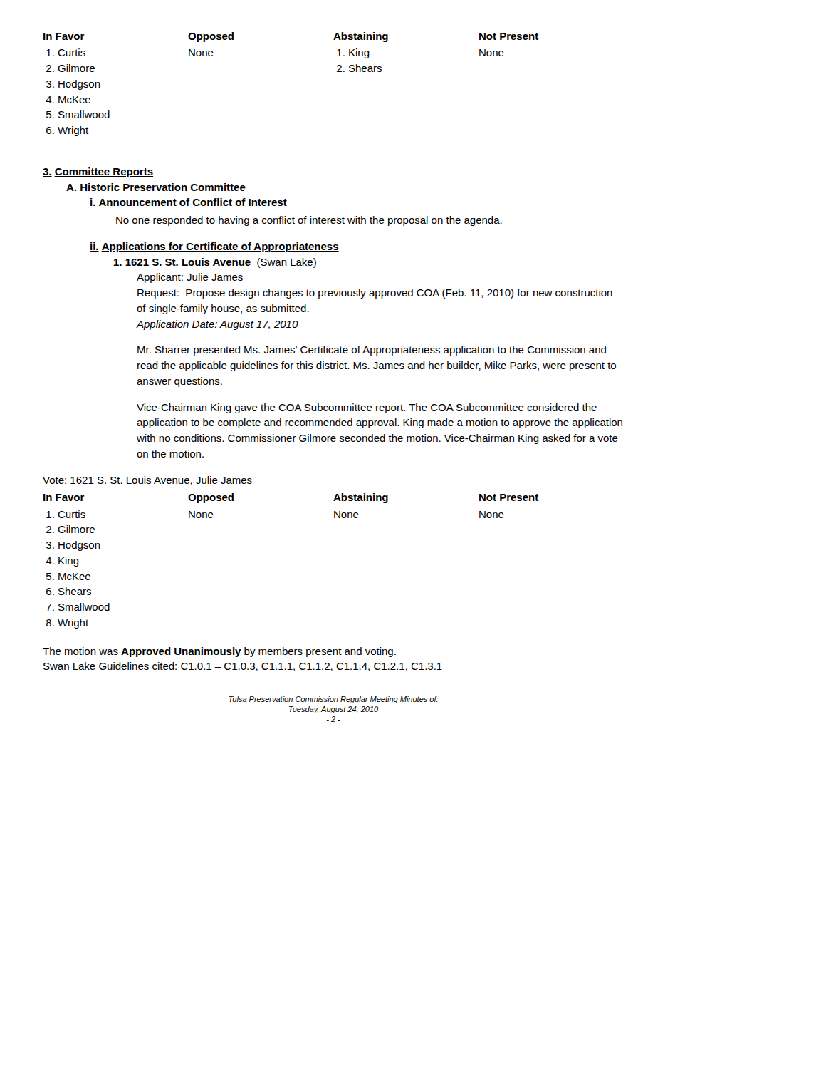| In Favor | Opposed | Abstaining | Not Present |
| --- | --- | --- | --- |
| Curtis Gilmore Hodgson McKee Smallwood Wright | None | King Shears | None |
3. Committee Reports
A. Historic Preservation Committee
i. Announcement of Conflict of Interest
No one responded to having a conflict of interest with the proposal on the agenda.
ii. Applications for Certificate of Appropriateness
1. 1621 S. St. Louis Avenue (Swan Lake)
Applicant: Julie James
Request: Propose design changes to previously approved COA (Feb. 11, 2010) for new construction of single-family house, as submitted.
Application Date: August 17, 2010
Mr. Sharrer presented Ms. James' Certificate of Appropriateness application to the Commission and read the applicable guidelines for this district. Ms. James and her builder, Mike Parks, were present to answer questions.
Vice-Chairman King gave the COA Subcommittee report. The COA Subcommittee considered the application to be complete and recommended approval. King made a motion to approve the application with no conditions. Commissioner Gilmore seconded the motion. Vice-Chairman King asked for a vote on the motion.
Vote: 1621 S. St. Louis Avenue, Julie James
| In Favor | Opposed | Abstaining | Not Present |
| --- | --- | --- | --- |
| Curtis Gilmore Hodgson King McKee Shears Smallwood Wright | None | None | None |
The motion was Approved Unanimously by members present and voting.
Swan Lake Guidelines cited: C1.0.1 – C1.0.3, C1.1.1, C1.1.2, C1.1.4, C1.2.1, C1.3.1
Tulsa Preservation Commission Regular Meeting Minutes of:
Tuesday, August 24, 2010
- 2 -